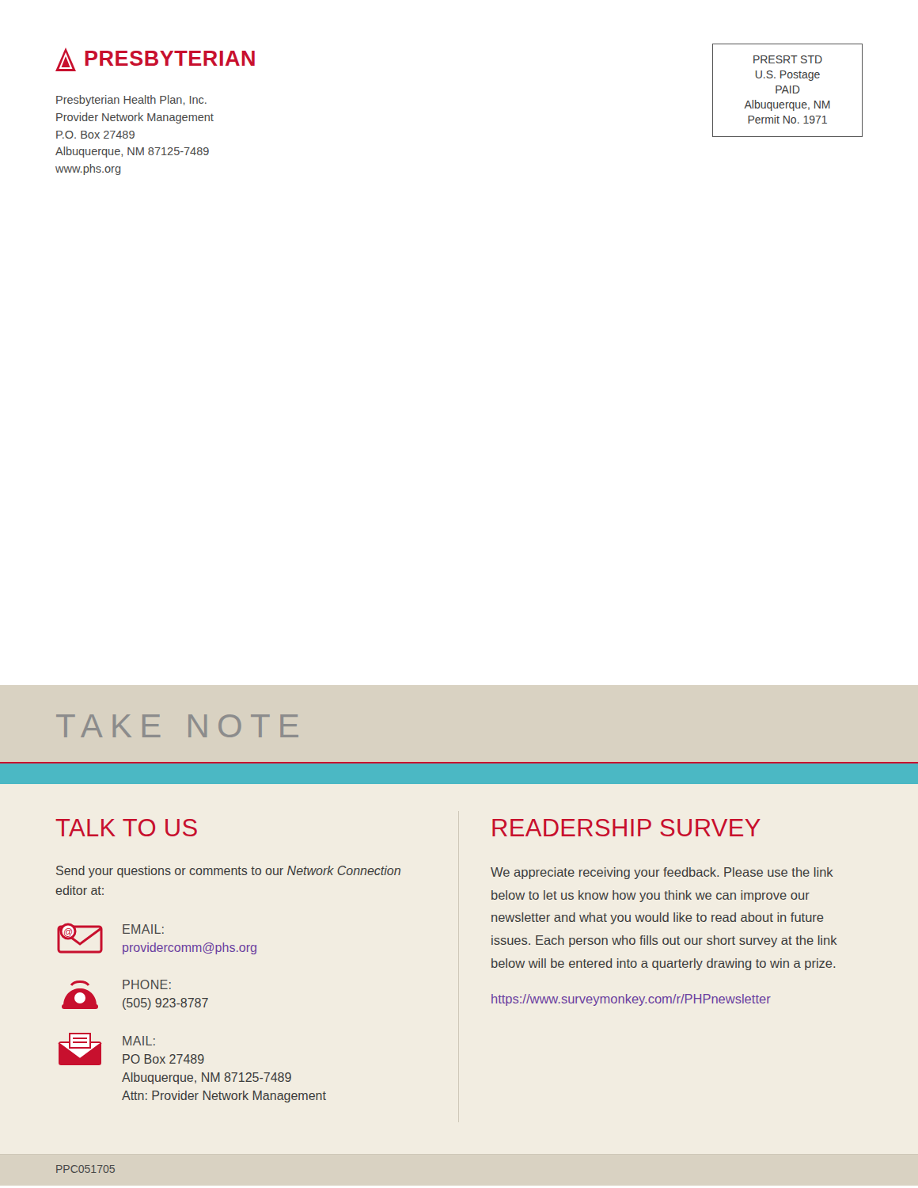PRESBYTERIAN
Presbyterian Health Plan, Inc.
Provider Network Management
P.O. Box 27489
Albuquerque, NM 87125-7489
www.phs.org
PRESRT STD
U.S. Postage
PAID
Albuquerque, NM
Permit No. 1971
TAKE NOTE
TALK TO US
Send your questions or comments to our Network Connection editor at:
@ EMAIL:
providercomm@phs.org
PHONE:
(505) 923-8787
MAIL:
PO Box 27489
Albuquerque, NM 87125-7489
Attn: Provider Network Management
READERSHIP SURVEY
We appreciate receiving your feedback. Please use the link below to let us know how you think we can improve our newsletter and what you would like to read about in future issues. Each person who fills out our short survey at the link below will be entered into a quarterly drawing to win a prize.
https://www.surveymonkey.com/r/PHPnewsletter
PPC051705